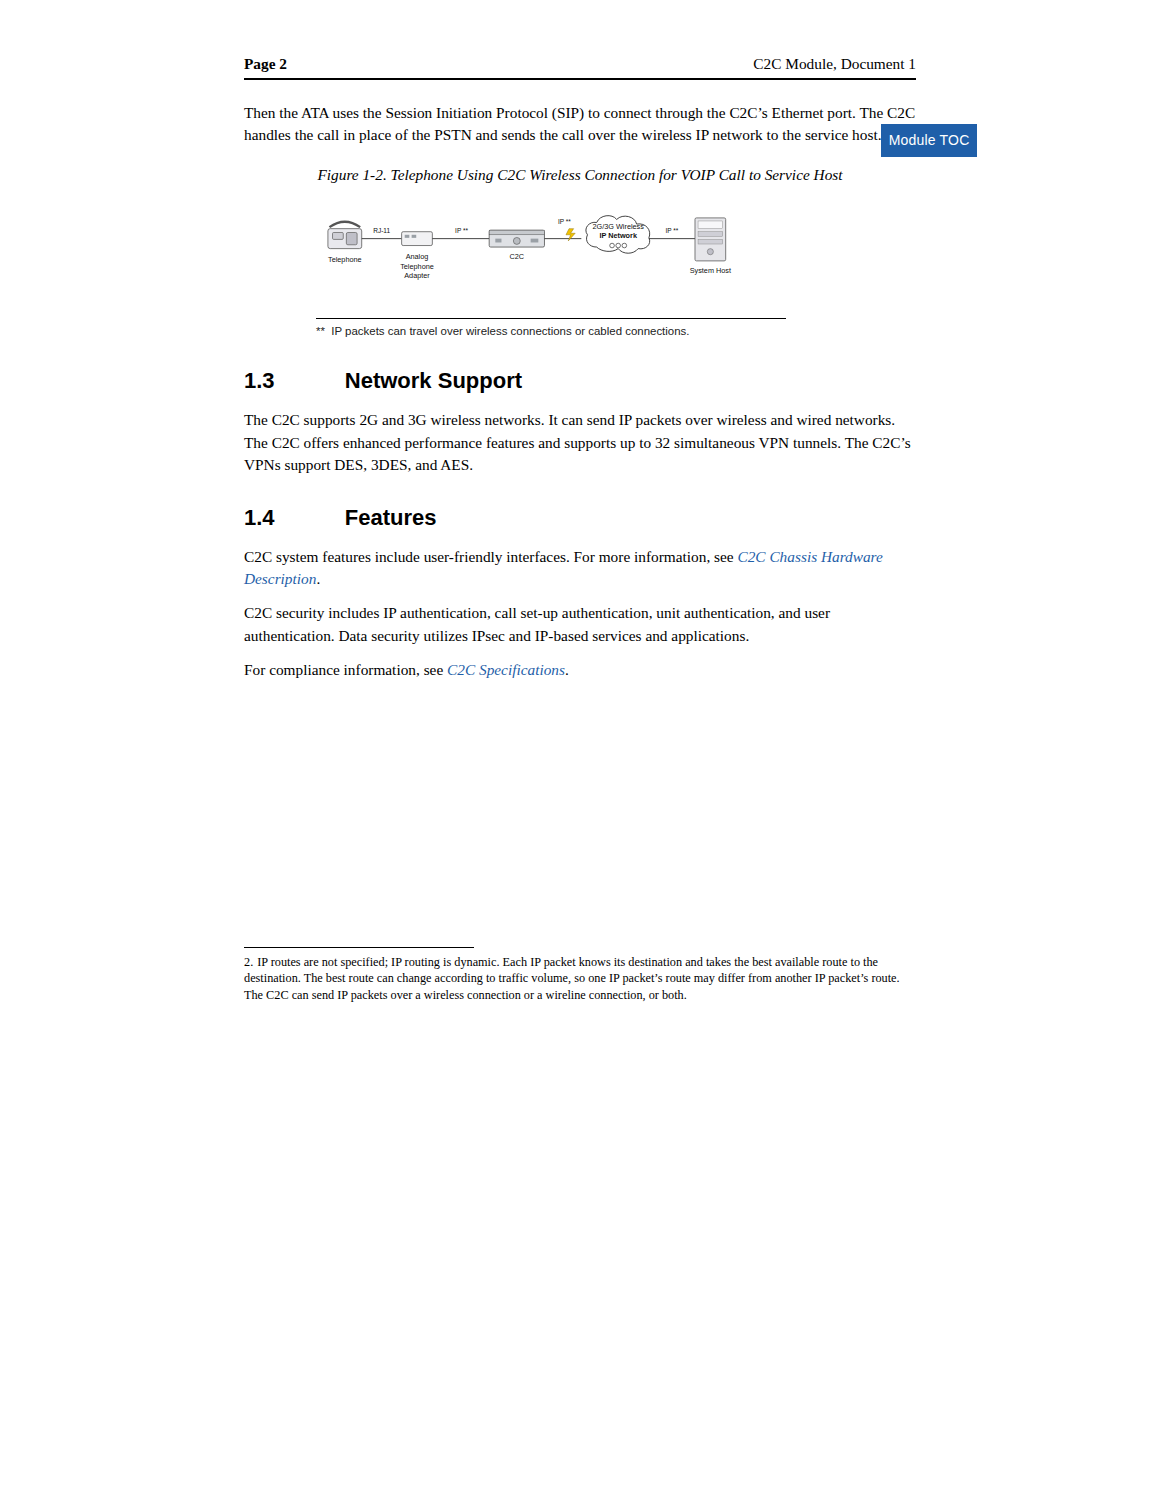Page 2 C2C Module, Document 1
Module TOC
Then the ATA uses the Session Initiation Protocol (SIP) to connect through the C2C’s Ethernet port. The C2C handles the call in place of the PSTN and sends the call over the wireless IP network to the service host.2
Figure 1-2. Telephone Using C2C Wireless Connection for VOIP Call to Service Host
Telephone RJ-11 Analog Telephone Adapter IP ** C2C IP ** 2G/3G Wireless IP Network IP ** System Host
** IP packets can travel over wireless connections or cabled connections.
1.3 Network Support
The C2C supports 2G and 3G wireless networks. It can send IP packets over wireless and wired networks. The C2C offers enhanced performance features and supports up to 32 simultaneous VPN tunnels. The C2C’s VPNs support DES, 3DES, and AES.
1.4 Features
C2C system features include user-friendly interfaces. For more information, see C2C Chassis Hardware Description.
C2C security includes IP authentication, call set-up authentication, unit authentication, and user authentication. Data security utilizes IPsec and IP-based services and applications.
For compliance information, see C2C Specifications.
2. IP routes are not specified; IP routing is dynamic. Each IP packet knows its destination and takes the best available route to the destination. The best route can change according to traffic volume, so one IP packet’s route may differ from another IP packet’s route. The C2C can send IP packets over a wireless connection or a wireline connection, or both.